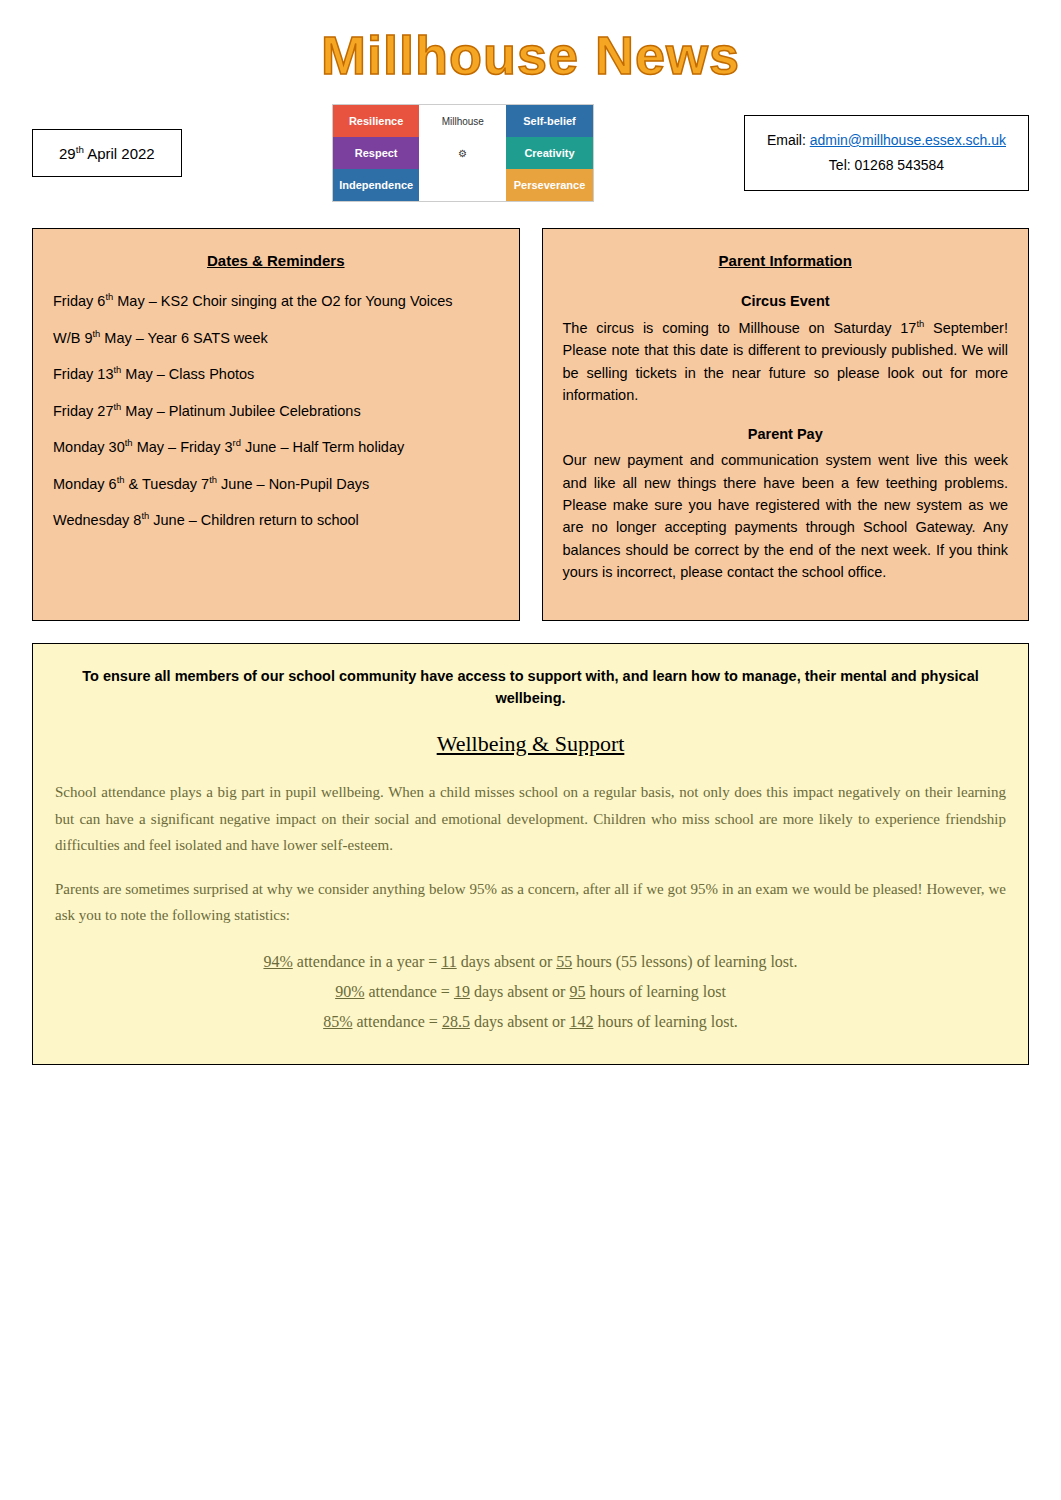Millhouse News
29th April 2022
| Resilience | Millhouse | Self-belief |
| Respect | ⚙ | Creativity |
| Independence | | Perseverance |
Email: admin@millhouse.essex.sch.uk
Tel: 01268 543584
Dates & Reminders
Friday 6th May – KS2 Choir singing at the O2 for Young Voices
W/B 9th May – Year 6 SATS week
Friday 13th May – Class Photos
Friday 27th May – Platinum Jubilee Celebrations
Monday 30th May – Friday 3rd June – Half Term holiday
Monday 6th & Tuesday 7th June – Non-Pupil Days
Wednesday 8th June – Children return to school
Parent Information
Circus Event
The circus is coming to Millhouse on Saturday 17th September! Please note that this date is different to previously published. We will be selling tickets in the near future so please look out for more information.
Parent Pay
Our new payment and communication system went live this week and like all new things there have been a few teething problems. Please make sure you have registered with the new system as we are no longer accepting payments through School Gateway. Any balances should be correct by the end of the next week. If you think yours is incorrect, please contact the school office.
To ensure all members of our school community have access to support with, and learn how to manage, their mental and physical wellbeing.
Wellbeing & Support
School attendance plays a big part in pupil wellbeing. When a child misses school on a regular basis, not only does this impact negatively on their learning but can have a significant negative impact on their social and emotional development. Children who miss school are more likely to experience friendship difficulties and feel isolated and have lower self-esteem.
Parents are sometimes surprised at why we consider anything below 95% as a concern, after all if we got 95% in an exam we would be pleased! However, we ask you to note the following statistics:
94% attendance in a year = 11 days absent or 55 hours (55 lessons) of learning lost.
90% attendance = 19 days absent or 95 hours of learning lost
85% attendance = 28.5 days absent or 142 hours of learning lost.